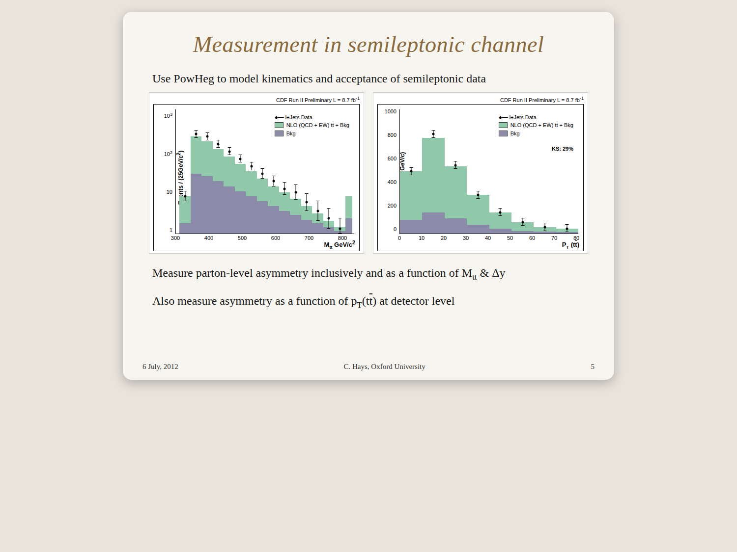Measurement in semileptonic channel
Use PowHeg to model kinematics and acceptance of semileptonic data
CDF Run II Preliminary L = 8.7 fb-1
Events / (25GeV/c2)
103 102 10 1
●—l+Jets Data
NLO (QCD + EW) tt + Bkg
Bkg
300 400 500 600 700 800
Mtt GeV/c2
CDF Run II Preliminary L = 8.7 fb-1
Events / (10GeV/c)
1000 800 600 400 200 0
●—l+Jets Data
NLO (QCD + EW) tt + Bkg
Bkg
KS: 29%
0 10 20 30 40 50 60 70 80
PT (tt)
Measure parton-level asymmetry inclusively and as a function of Mtt & Δy
Also measure asymmetry as a function of pT(tt) at detector level
6 July, 2012
C. Hays, Oxford University
5